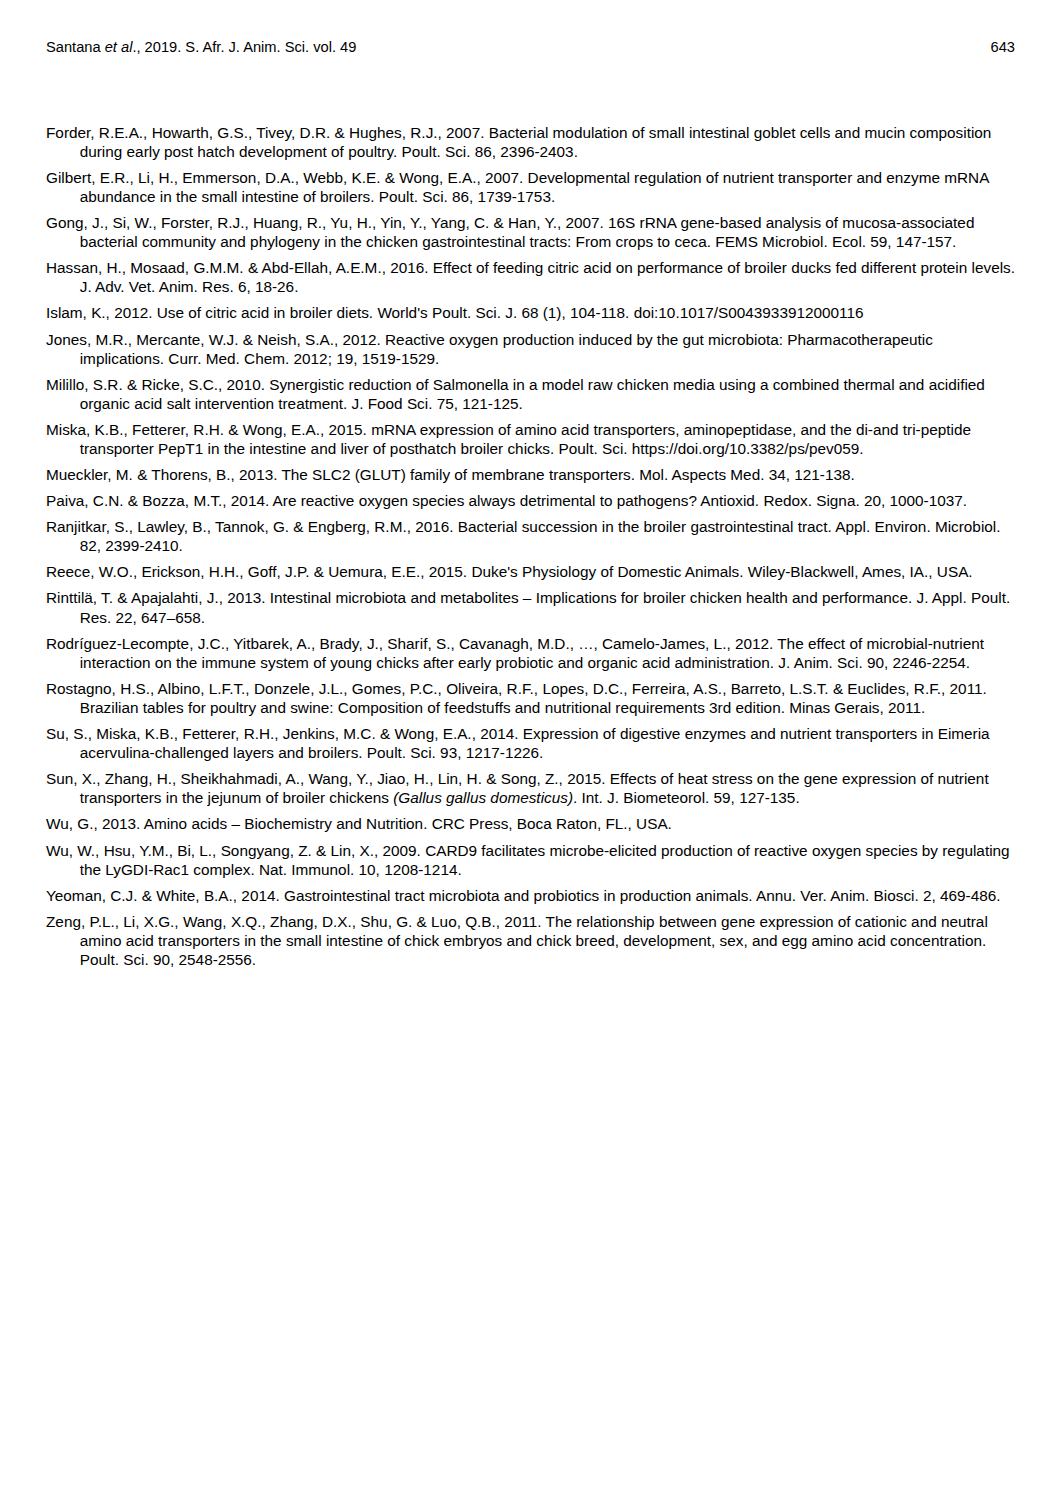Santana et al., 2019. S. Afr. J. Anim. Sci. vol. 49 643
Forder, R.E.A., Howarth, G.S., Tivey, D.R. & Hughes, R.J., 2007. Bacterial modulation of small intestinal goblet cells and mucin composition during early post hatch development of poultry. Poult. Sci. 86, 2396-2403.
Gilbert, E.R., Li, H., Emmerson, D.A., Webb, K.E. & Wong, E.A., 2007. Developmental regulation of nutrient transporter and enzyme mRNA abundance in the small intestine of broilers. Poult. Sci. 86, 1739-1753.
Gong, J., Si, W., Forster, R.J., Huang, R., Yu, H., Yin, Y., Yang, C. & Han, Y., 2007. 16S rRNA gene-based analysis of mucosa-associated bacterial community and phylogeny in the chicken gastrointestinal tracts: From crops to ceca. FEMS Microbiol. Ecol. 59, 147-157.
Hassan, H., Mosaad, G.M.M. & Abd-Ellah, A.E.M., 2016. Effect of feeding citric acid on performance of broiler ducks fed different protein levels. J. Adv. Vet. Anim. Res. 6, 18-26.
Islam, K., 2012. Use of citric acid in broiler diets. World's Poult. Sci. J. 68 (1), 104-118. doi:10.1017/S0043933912000116
Jones, M.R., Mercante, W.J. & Neish, S.A., 2012. Reactive oxygen production induced by the gut microbiota: Pharmacotherapeutic implications. Curr. Med. Chem. 2012; 19, 1519-1529.
Milillo, S.R. & Ricke, S.C., 2010. Synergistic reduction of Salmonella in a model raw chicken media using a combined thermal and acidified organic acid salt intervention treatment. J. Food Sci. 75, 121-125.
Miska, K.B., Fetterer, R.H. & Wong, E.A., 2015. mRNA expression of amino acid transporters, aminopeptidase, and the di-and tri-peptide transporter PepT1 in the intestine and liver of posthatch broiler chicks. Poult. Sci. https://doi.org/10.3382/ps/pev059.
Mueckler, M. & Thorens, B., 2013. The SLC2 (GLUT) family of membrane transporters. Mol. Aspects Med. 34, 121-138.
Paiva, C.N. & Bozza, M.T., 2014. Are reactive oxygen species always detrimental to pathogens? Antioxid. Redox. Signa. 20, 1000-1037.
Ranjitkar, S., Lawley, B., Tannok, G. & Engberg, R.M., 2016. Bacterial succession in the broiler gastrointestinal tract. Appl. Environ. Microbiol. 82, 2399-2410.
Reece, W.O., Erickson, H.H., Goff, J.P. & Uemura, E.E., 2015. Duke's Physiology of Domestic Animals. Wiley-Blackwell, Ames, IA., USA.
Rinttilä, T. & Apajalahti, J., 2013. Intestinal microbiota and metabolites – Implications for broiler chicken health and performance. J. Appl. Poult. Res. 22, 647–658.
Rodríguez-Lecompte, J.C., Yitbarek, A., Brady, J., Sharif, S., Cavanagh, M.D., …, Camelo-James, L., 2012. The effect of microbial-nutrient interaction on the immune system of young chicks after early probiotic and organic acid administration. J. Anim. Sci. 90, 2246-2254.
Rostagno, H.S., Albino, L.F.T., Donzele, J.L., Gomes, P.C., Oliveira, R.F., Lopes, D.C., Ferreira, A.S., Barreto, L.S.T. & Euclides, R.F., 2011. Brazilian tables for poultry and swine: Composition of feedstuffs and nutritional requirements 3rd edition. Minas Gerais, 2011.
Su, S., Miska, K.B., Fetterer, R.H., Jenkins, M.C. & Wong, E.A., 2014. Expression of digestive enzymes and nutrient transporters in Eimeria acervulina-challenged layers and broilers. Poult. Sci. 93, 1217-1226.
Sun, X., Zhang, H., Sheikhahmadi, A., Wang, Y., Jiao, H., Lin, H. & Song, Z., 2015. Effects of heat stress on the gene expression of nutrient transporters in the jejunum of broiler chickens (Gallus gallus domesticus). Int. J. Biometeorol. 59, 127-135.
Wu, G., 2013. Amino acids – Biochemistry and Nutrition. CRC Press, Boca Raton, FL., USA.
Wu, W., Hsu, Y.M., Bi, L., Songyang, Z. & Lin, X., 2009. CARD9 facilitates microbe-elicited production of reactive oxygen species by regulating the LyGDI-Rac1 complex. Nat. Immunol. 10, 1208-1214.
Yeoman, C.J. & White, B.A., 2014. Gastrointestinal tract microbiota and probiotics in production animals. Annu. Ver. Anim. Biosci. 2, 469-486.
Zeng, P.L., Li, X.G., Wang, X.Q., Zhang, D.X., Shu, G. & Luo, Q.B., 2011. The relationship between gene expression of cationic and neutral amino acid transporters in the small intestine of chick embryos and chick breed, development, sex, and egg amino acid concentration. Poult. Sci. 90, 2548-2556.